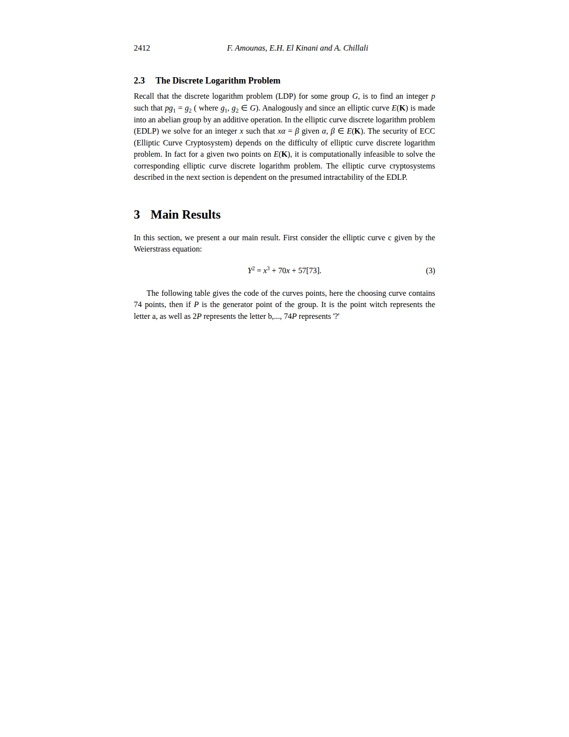2412 F. Amounas, E.H. El Kinani and A. Chillali
2.3 The Discrete Logarithm Problem
Recall that the discrete logarithm problem (LDP) for some group G, is to find an integer p such that pg1 = g2 ( where g1, g2 ∈ G). Analogously and since an elliptic curve E(K) is made into an abelian group by an additive operation. In the elliptic curve discrete logarithm problem (EDLP) we solve for an integer x such that xα = β given α, β ∈ E(K). The security of ECC (Elliptic Curve Cryptosystem) depends on the difficulty of elliptic curve discrete logarithm problem. In fact for a given two points on E(K), it is computationally infeasible to solve the corresponding elliptic curve discrete logarithm problem. The elliptic curve cryptosystems described in the next section is dependent on the presumed intractability of the EDLP.
3 Main Results
In this section, we present a our main result. First consider the elliptic curve c given by the Weierstrass equation:
Y2 = x3 + 70x + 57[73]. (3)
The following table gives the code of the curves points, here the choosing curve contains 74 points, then if P is the generator point of the group. It is the point witch represents the letter a, as well as 2P represents the letter b,..., 74P represents '?'